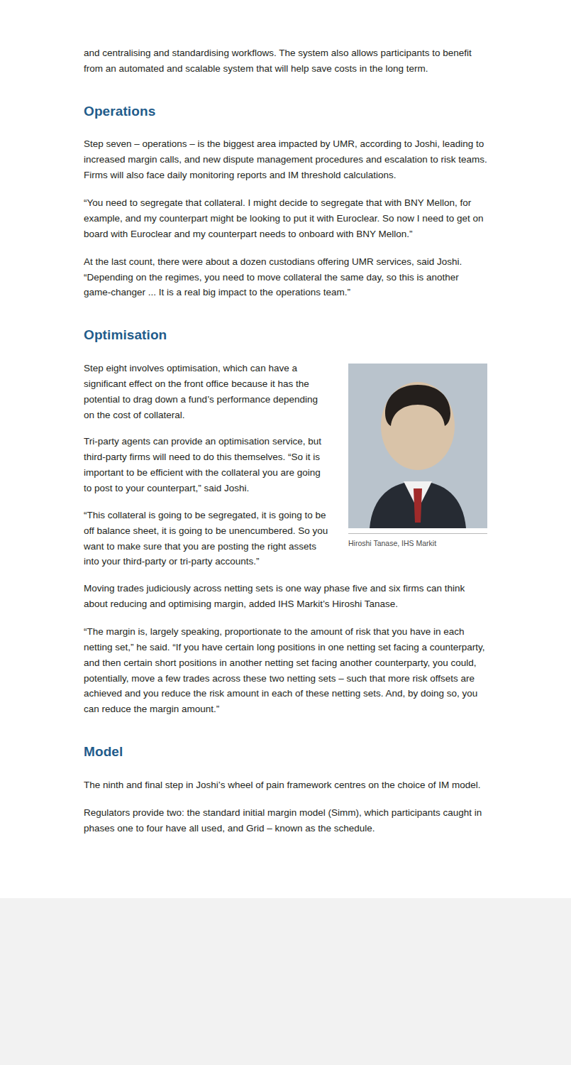and centralising and standardising workflows. The system also allows participants to benefit from an automated and scalable system that will help save costs in the long term.
Operations
Step seven – operations – is the biggest area impacted by UMR, according to Joshi, leading to increased margin calls, and new dispute management procedures and escalation to risk teams. Firms will also face daily monitoring reports and IM threshold calculations.
“You need to segregate that collateral. I might decide to segregate that with BNY Mellon, for example, and my counterpart might be looking to put it with Euroclear. So now I need to get on board with Euroclear and my counterpart needs to onboard with BNY Mellon.”
At the last count, there were about a dozen custodians offering UMR services, said Joshi. “Depending on the regimes, you need to move collateral the same day, so this is another game-changer ... It is a real big impact to the operations team.”
Optimisation
Hiroshi Tanase, IHS Markit
Step eight involves optimisation, which can have a significant effect on the front office because it has the potential to drag down a fund’s performance depending on the cost of collateral.
Tri-party agents can provide an optimisation service, but third-party firms will need to do this themselves. “So it is important to be efficient with the collateral you are going to post to your counterpart,” said Joshi.
“This collateral is going to be segregated, it is going to be off balance sheet, it is going to be unencumbered. So you want to make sure that you are posting the right assets into your third-party or tri-party accounts.”
Moving trades judiciously across netting sets is one way phase five and six firms can think about reducing and optimising margin, added IHS Markit’s Hiroshi Tanase.
“The margin is, largely speaking, proportionate to the amount of risk that you have in each netting set,” he said. “If you have certain long positions in one netting set facing a counterparty, and then certain short positions in another netting set facing another counterparty, you could, potentially, move a few trades across these two netting sets – such that more risk offsets are achieved and you reduce the risk amount in each of these netting sets. And, by doing so, you can reduce the margin amount.”
Model
The ninth and final step in Joshi’s wheel of pain framework centres on the choice of IM model.
Regulators provide two: the standard initial margin model (Simm), which participants caught in phases one to four have all used, and Grid – known as the schedule.